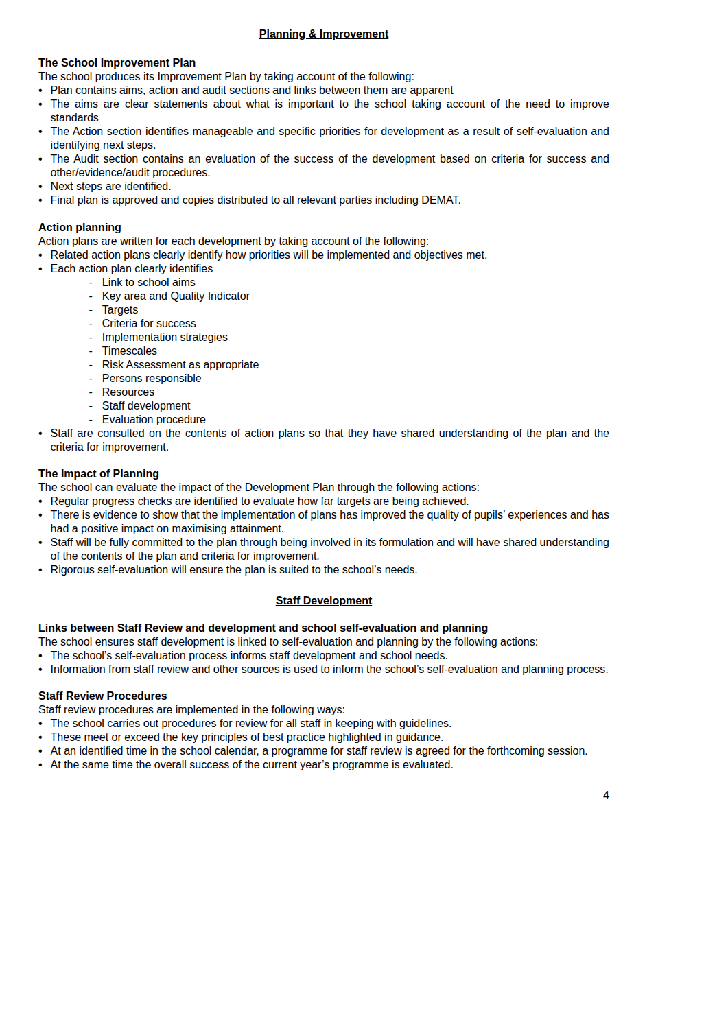Planning & Improvement
The School Improvement Plan
The school produces its Improvement Plan by taking account of the following:
Plan contains aims, action and audit sections and links between them are apparent
The aims are clear statements about what is important to the school taking account of the need to improve standards
The Action section identifies manageable and specific priorities for development as a result of self-evaluation and identifying next steps.
The Audit section contains an evaluation of the success of the development based on criteria for success and other/evidence/audit procedures.
Next steps are identified.
Final plan is approved and copies distributed to all relevant parties including DEMAT.
Action planning
Action plans are written for each development by taking account of the following:
Related action plans clearly identify how priorities will be implemented and objectives met.
Each action plan clearly identifies
Link to school aims
Key area and Quality Indicator
Targets
Criteria for success
Implementation strategies
Timescales
Risk Assessment as appropriate
Persons responsible
Resources
Staff development
Evaluation procedure
Staff are consulted on the contents of action plans so that they have shared understanding of the plan and the criteria for improvement.
The Impact of Planning
The school can evaluate the impact of the Development Plan through the following actions:
Regular progress checks are identified to evaluate how far targets are being achieved.
There is evidence to show that the implementation of plans has improved the quality of pupils’ experiences and has had a positive impact on maximising attainment.
Staff will be fully committed to the plan through being involved in its formulation and will have shared understanding of the contents of the plan and criteria for improvement.
Rigorous self-evaluation will ensure the plan is suited to the school’s needs.
Staff Development
Links between Staff Review and development and school self-evaluation and planning
The school ensures staff development is linked to self-evaluation and planning by the following actions:
The school’s self-evaluation process informs staff development and school needs.
Information from staff review and other sources is used to inform the school’s self-evaluation and planning process.
Staff Review Procedures
Staff review procedures are implemented in the following ways:
The school carries out procedures for review for all staff in keeping with guidelines.
These meet or exceed the key principles of best practice highlighted in guidance.
At an identified time in the school calendar, a programme for staff review is agreed for the forthcoming session.
At the same time the overall success of the current year’s programme is evaluated.
4